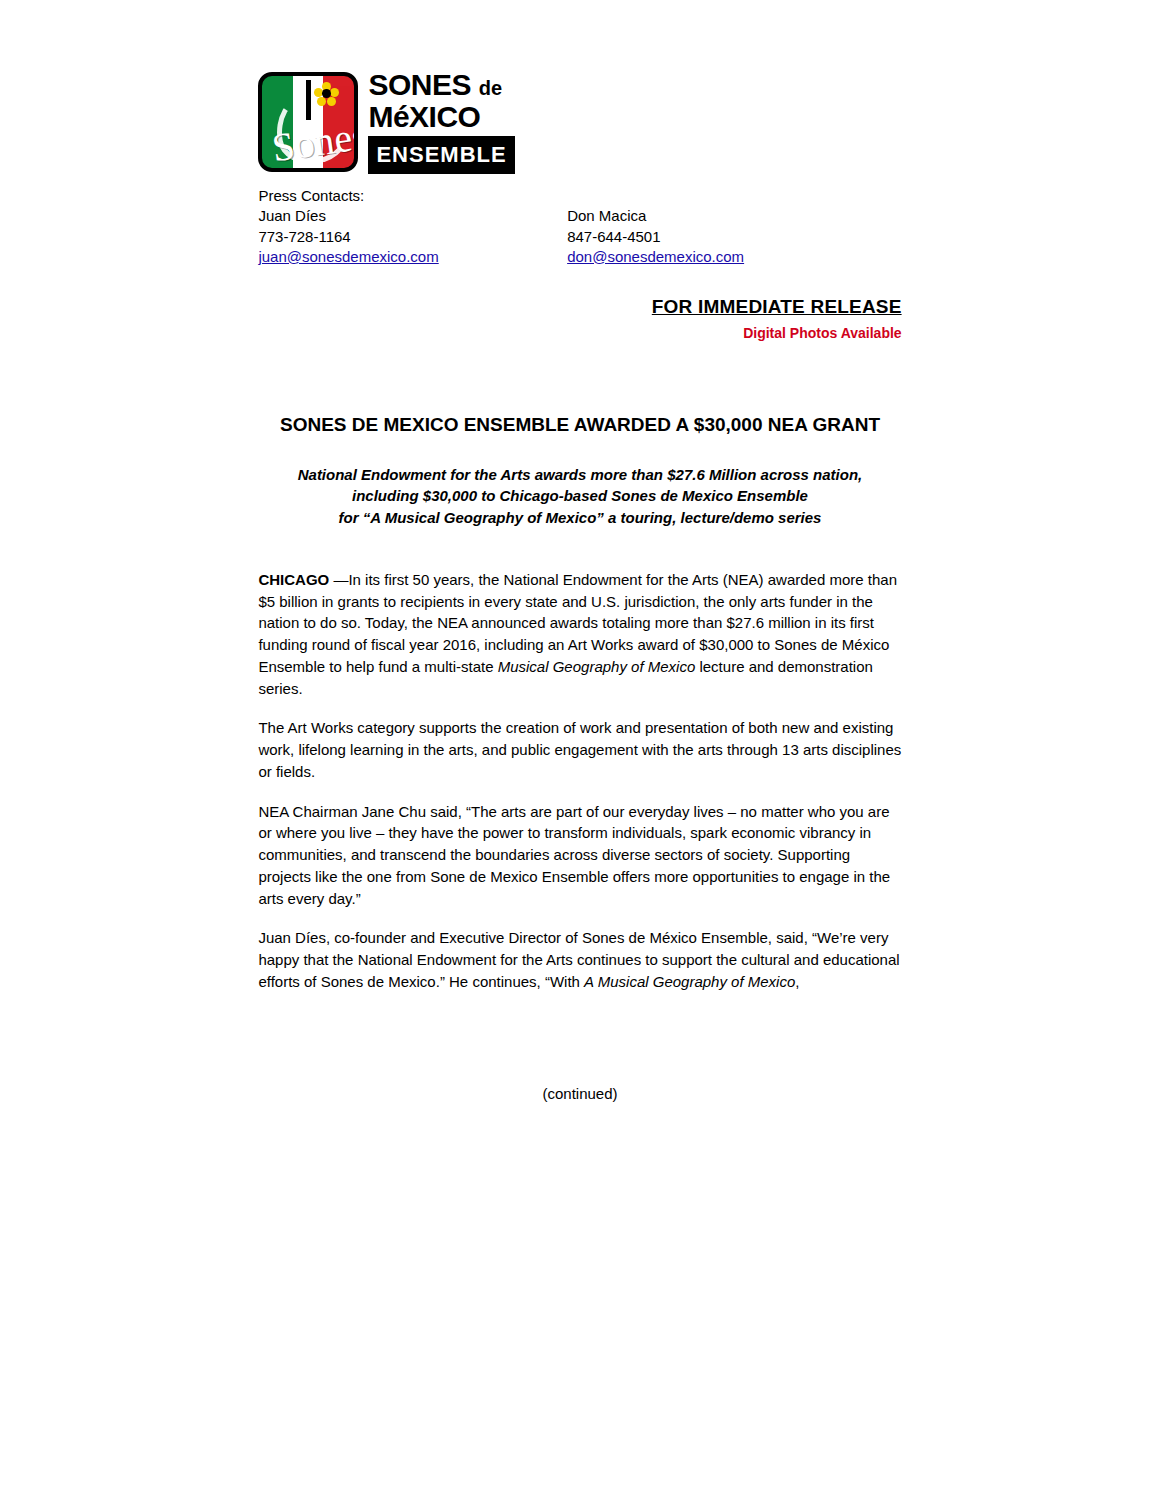Sones
SONES de
MéXICO
ENSEMBLE
| Press Contacts: | |
| Juan Díes | Don Macica |
| 773-728-1164 | 847-644-4501 |
| juan@sonesdemexico.com | don@sonesdemexico.com |
FOR IMMEDIATE RELEASE
Digital Photos Available
SONES DE MEXICO ENSEMBLE AWARDED A $30,000 NEA GRANT
National Endowment for the Arts awards more than $27.6 Million across nation,
including $30,000 to Chicago-based Sones de Mexico Ensemble
for “A Musical Geography of Mexico” a touring, lecture/demo series
CHICAGO —In its first 50 years, the National Endowment for the Arts (NEA) awarded more than $5 billion in grants to recipients in every state and U.S. jurisdiction, the only arts funder in the nation to do so. Today, the NEA announced awards totaling more than $27.6 million in its first funding round of fiscal year 2016, including an Art Works award of $30,000 to Sones de México Ensemble to help fund a multi-state Musical Geography of Mexico lecture and demonstration series.
The Art Works category supports the creation of work and presentation of both new and existing work, lifelong learning in the arts, and public engagement with the arts through 13 arts disciplines or fields.
NEA Chairman Jane Chu said, “The arts are part of our everyday lives – no matter who you are or where you live – they have the power to transform individuals, spark economic vibrancy in communities, and transcend the boundaries across diverse sectors of society. Supporting projects like the one from Sone de Mexico Ensemble offers more opportunities to engage in the arts every day.”
Juan Díes, co-founder and Executive Director of Sones de México Ensemble, said, “We’re very happy that the National Endowment for the Arts continues to support the cultural and educational efforts of Sones de Mexico.” He continues, “With A Musical Geography of Mexico,
(continued)